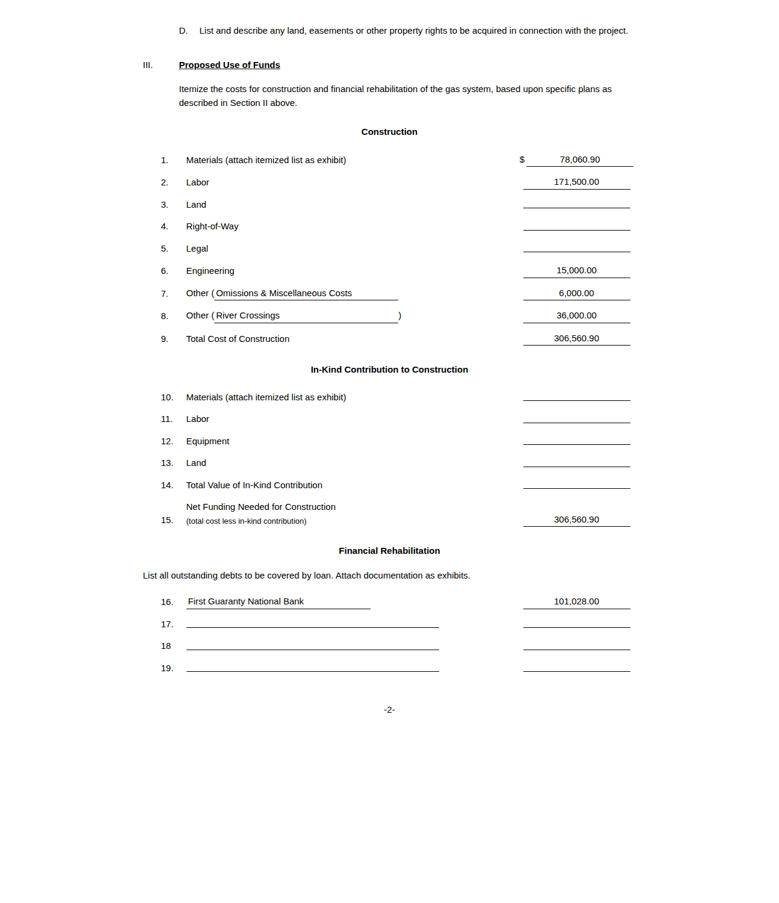D.
List and describe any land, easements or other property rights to be acquired in connection with the project.
III.
Proposed Use of Funds
Itemize the costs for construction and financial rehabilitation of the gas system, based upon specific plans as described in Section II above.
Construction
| 1. | Materials (attach itemized list as exhibit) | $ 78,060.90 |
| 2. | Labor | 171,500.00 |
| 3. | Land | |
| 4. | Right-of-Way | |
| 5. | Legal | |
| 6. | Engineering | 15,000.00 |
| 7. | Other ( Omissions & Miscellaneous Costs | 6,000.00 |
| 8. | Other ( River Crossings ) | 36,000.00 |
| 9. | Total Cost of Construction | 306,560.90 |
In-Kind Contribution to Construction
| 10. | Materials (attach itemized list as exhibit) | |
| 11. | Labor | |
| 12. | Equipment | |
| 13. | Land | |
| 14. | Total Value of In-Kind Contribution | |
| 15. | Net Funding Needed for Construction (total cost less in-kind contribution) | 306,560.90 |
Financial Rehabilitation
List all outstanding debts to be covered by loan. Attach documentation as exhibits.
| 16. | First Guaranty National Bank | 101,028.00 |
| 17. | | |
| 18 | | |
| 19. | | |
-2-